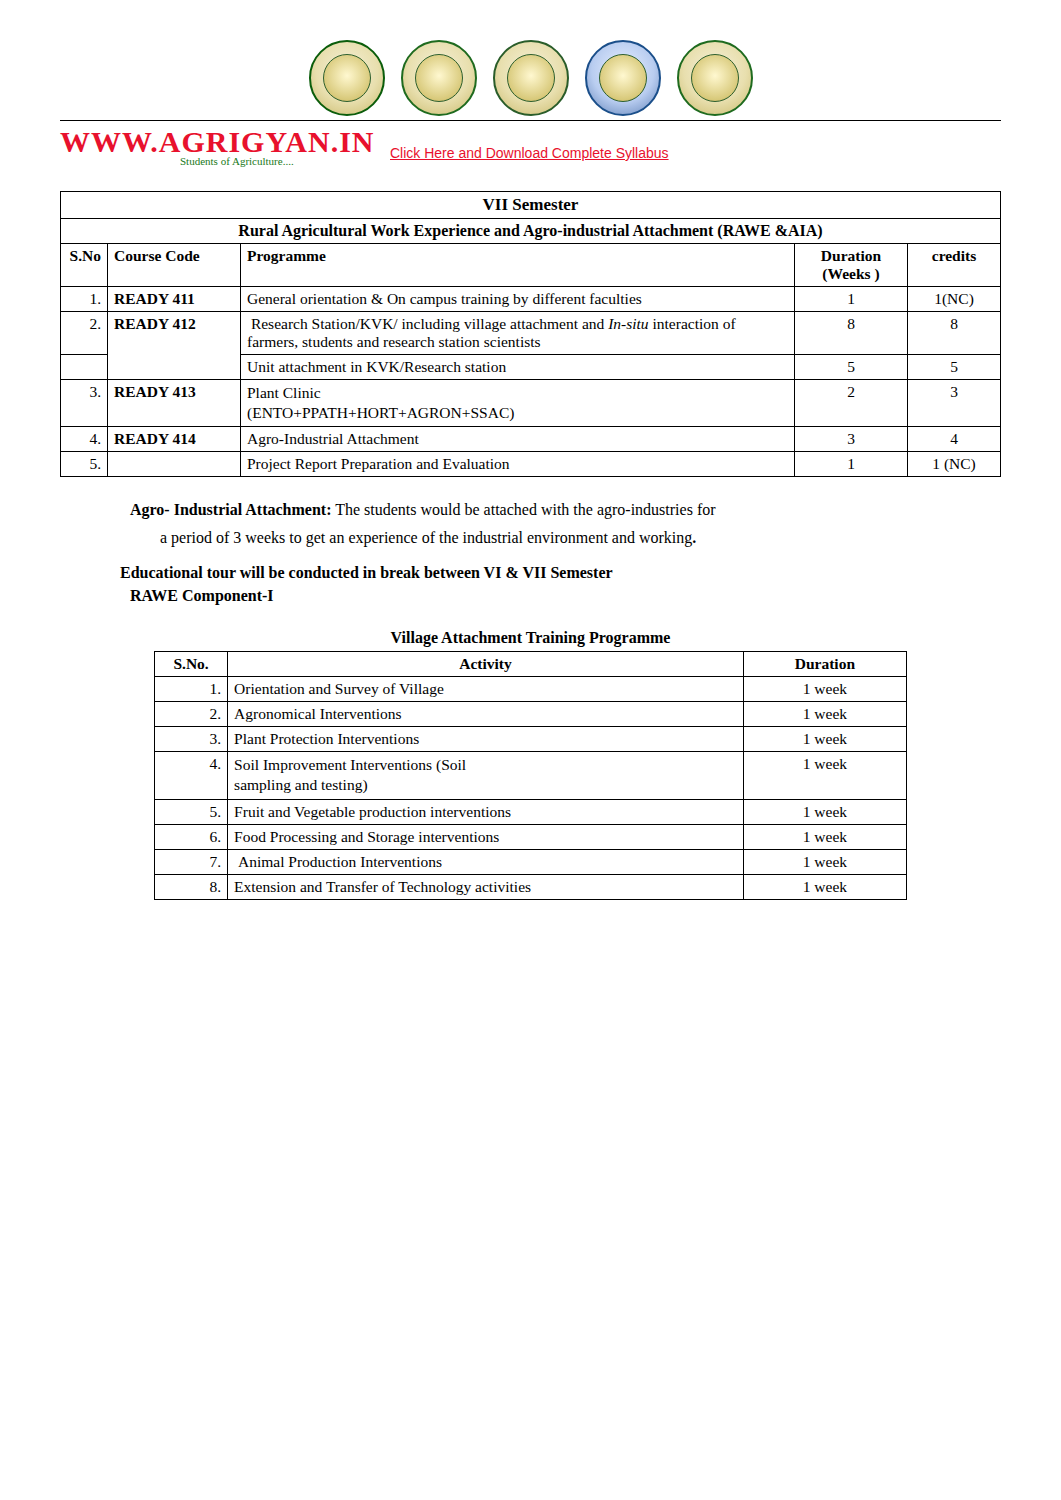WWW.AGRIGYAN.IN Students of Agriculture.... Click Here and Download Complete Syllabus
| VII Semester |
| Rural Agricultural Work Experience and Agro-industrial Attachment (RAWE &AIA) |
| S.No | Course Code | Programme | Duration (Weeks ) | credits |
| 1. | READY 411 | General orientation & On campus training by different faculties | 1 | 1(NC) |
| 2. | READY 412 | Research Station/KVK/ including village attachment and In-situ interaction of farmers, students and research station scientists | 8 | 8 |
| | Unit attachment in KVK/Research station | 5 | 5 |
| 3. | READY 413 | Plant Clinic (ENTO+PPATH+HORT+AGRON+SSAC) | 2 | 3 |
| 4. | READY 414 | Agro-Industrial Attachment | 3 | 4 |
| 5. | | Project Report Preparation and Evaluation | 1 | 1 (NC) |
Agro- Industrial Attachment: The students would be attached with the agro-industries for
a period of 3 weeks to get an experience of the industrial environment and working.
Educational tour will be conducted in break between VI & VII Semester RAWE Component-I
Village Attachment Training Programme
| S.No. | Activity | Duration |
| 1. | Orientation and Survey of Village | 1 week |
| 2. | Agronomical Interventions | 1 week |
| 3. | Plant Protection Interventions | 1 week |
| 4. | Soil Improvement Interventions (Soil sampling and testing) | 1 week |
| 5. | Fruit and Vegetable production interventions | 1 week |
| 6. | Food Processing and Storage interventions | 1 week |
| 7. | Animal Production Interventions | 1 week |
| 8. | Extension and Transfer of Technology activities | 1 week |